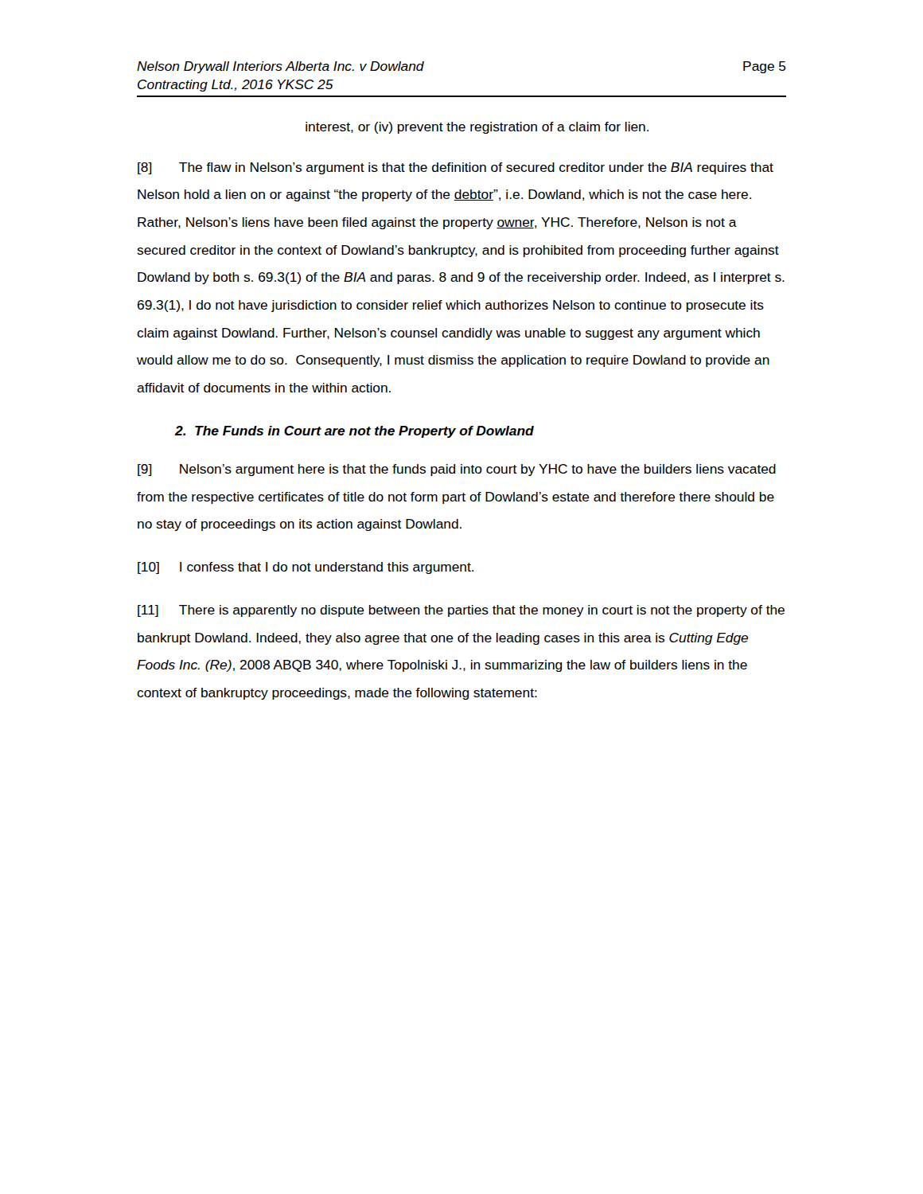Nelson Drywall Interiors Alberta Inc. v Dowland
Contracting Ltd., 2016 YKSC 25
Page 5
interest, or (iv) prevent the registration of a claim for lien.
[8] The flaw in Nelson’s argument is that the definition of secured creditor under the BIA requires that Nelson hold a lien on or against “the property of the debtor”, i.e. Dowland, which is not the case here. Rather, Nelson’s liens have been filed against the property owner, YHC. Therefore, Nelson is not a secured creditor in the context of Dowland’s bankruptcy, and is prohibited from proceeding further against Dowland by both s. 69.3(1) of the BIA and paras. 8 and 9 of the receivership order. Indeed, as I interpret s. 69.3(1), I do not have jurisdiction to consider relief which authorizes Nelson to continue to prosecute its claim against Dowland. Further, Nelson’s counsel candidly was unable to suggest any argument which would allow me to do so. Consequently, I must dismiss the application to require Dowland to provide an affidavit of documents in the within action.
2. The Funds in Court are not the Property of Dowland
[9] Nelson’s argument here is that the funds paid into court by YHC to have the builders liens vacated from the respective certificates of title do not form part of Dowland’s estate and therefore there should be no stay of proceedings on its action against Dowland.
[10] I confess that I do not understand this argument.
[11] There is apparently no dispute between the parties that the money in court is not the property of the bankrupt Dowland. Indeed, they also agree that one of the leading cases in this area is Cutting Edge Foods Inc. (Re), 2008 ABQB 340, where Topolniski J., in summarizing the law of builders liens in the context of bankruptcy proceedings, made the following statement: